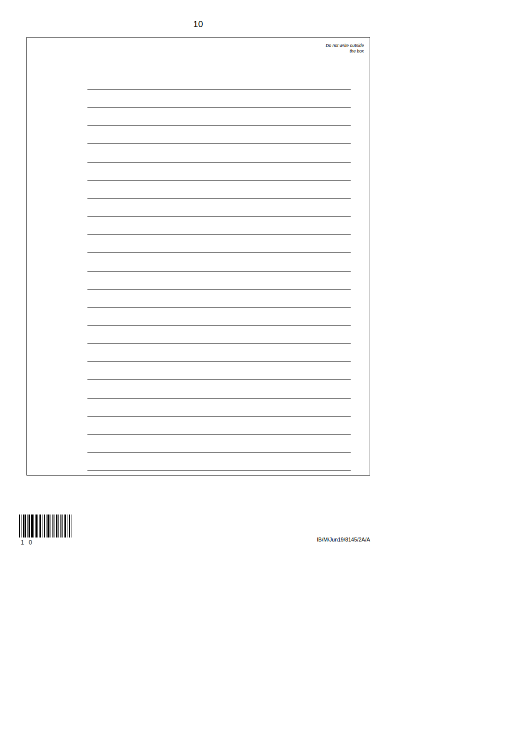10
Do not write outside the box
1 0
IB/M/Jun19/8145/2A/A